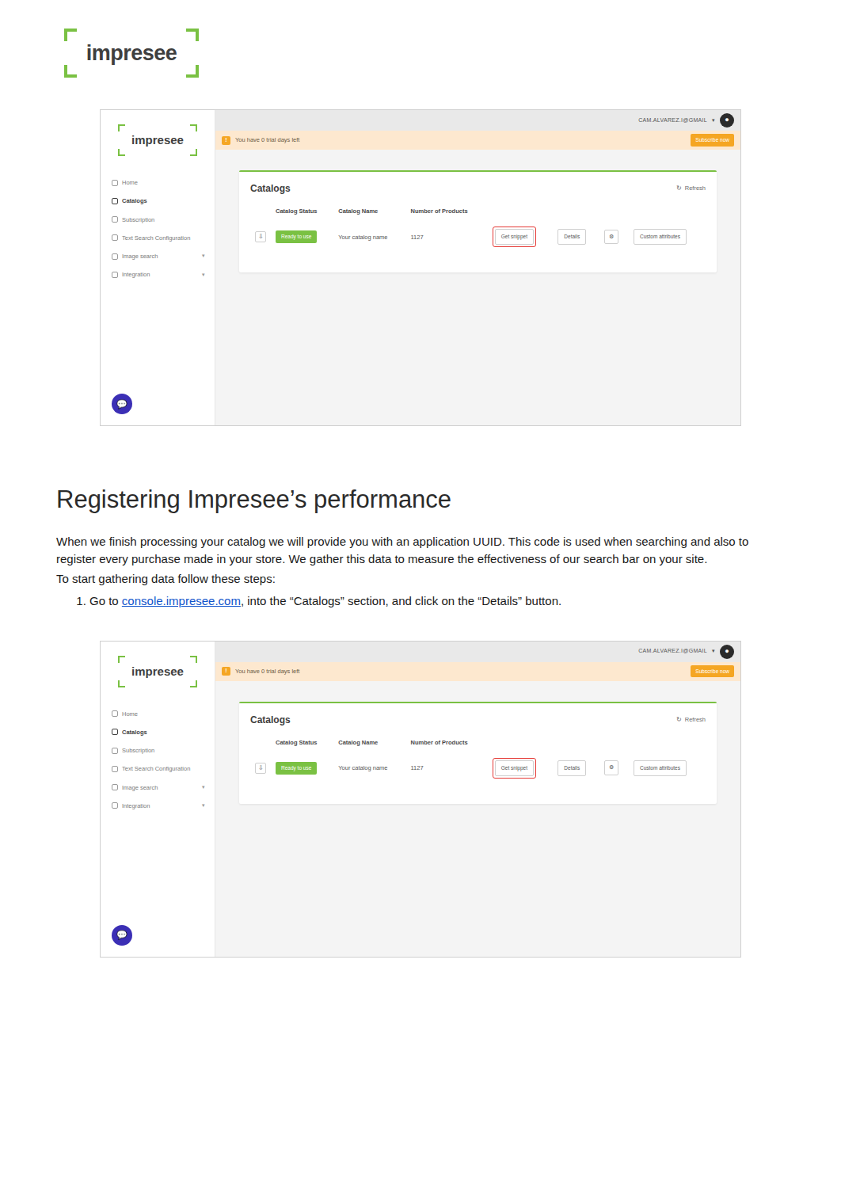impresee
impresee
Home
Catalogs
Subscription
Text Search Configuration
Image search▾
Integration▾
💬
CAM.ALVAREZ.I@GMAIL ▾ ●
! You have 0 trial days left Subscribe now
Catalogs
↻Refresh
| | Catalog Status | Catalog Name | Number of Products | |
| --- | --- | --- | --- | --- |
| ⇩ | Ready to use | Your catalog name | 1127 | Get snippet | Details | ⚙ | Custom attributes |
Registering Impresee’s performance
When we finish processing your catalog we will provide you with an application UUID. This code is used when searching and also to register every purchase made in your store. We gather this data to measure the effectiveness of our search bar on your site.
To start gathering data follow these steps:
Go to console.impresee.com, into the “Catalogs” section, and click on the “Details” button.
impresee
Home
Catalogs
Subscription
Text Search Configuration
Image search▾
Integration▾
💬
CAM.ALVAREZ.I@GMAIL ▾ ●
! You have 0 trial days left Subscribe now
Catalogs
↻Refresh
| | Catalog Status | Catalog Name | Number of Products | |
| --- | --- | --- | --- | --- |
| ⇩ | Ready to use | Your catalog name | 1127 | Get snippet | Details | ⚙ | Custom attributes |